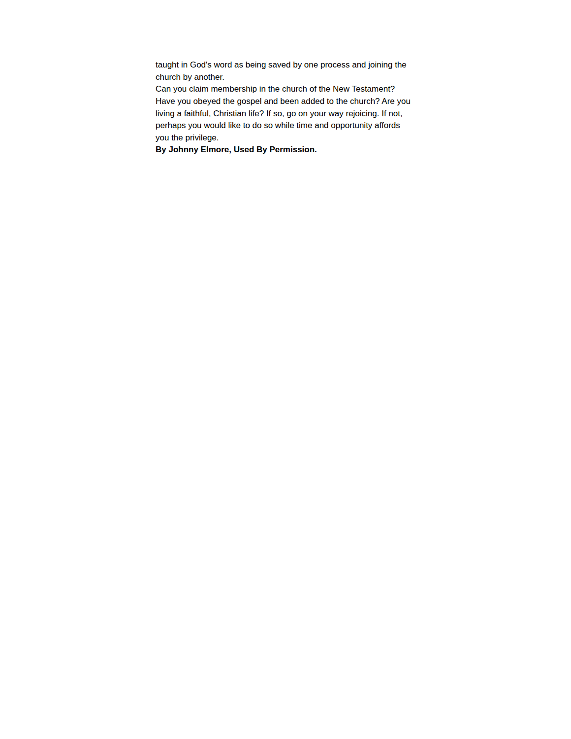taught in God's word as being saved by one process and joining the church by another.
Can you claim membership in the church of the New Testament? Have you obeyed the gospel and been added to the church? Are you living a faithful, Christian life? If so, go on your way rejoicing. If not, perhaps you would like to do so while time and opportunity affords you the privilege.
By Johnny Elmore, Used By Permission.